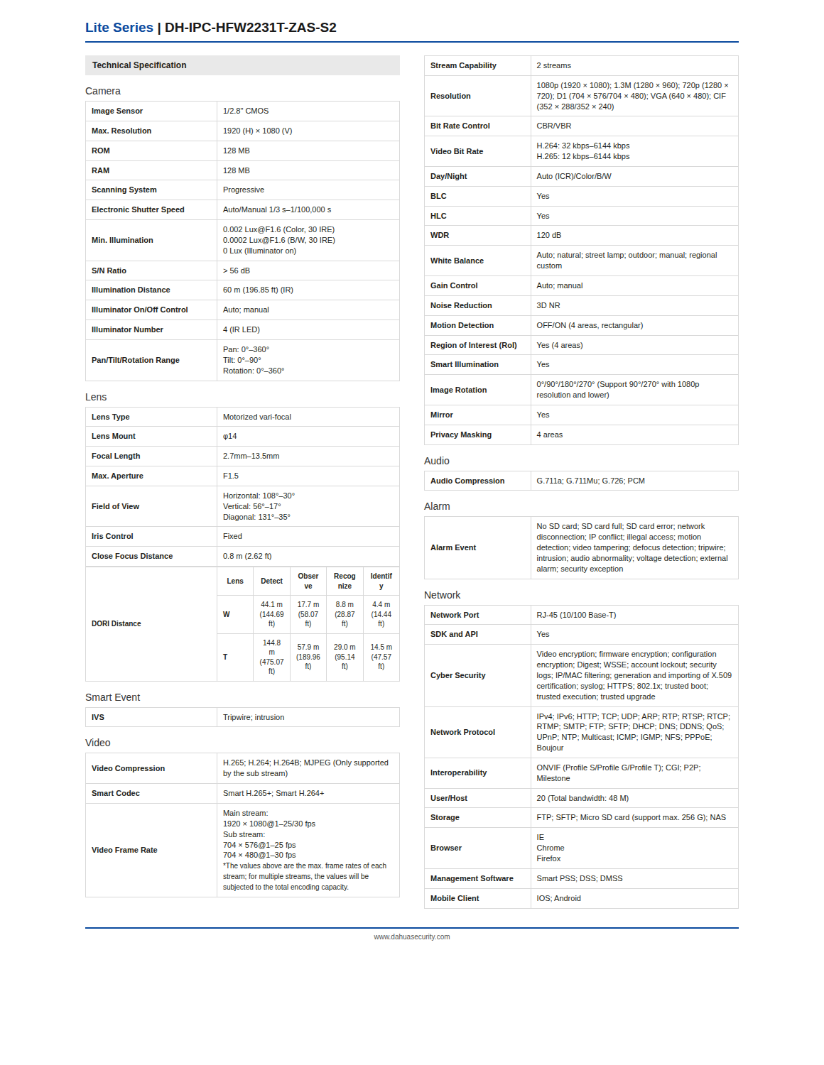Lite Series | DH-IPC-HFW2231T-ZAS-S2
Technical Specification
Camera
| Image Sensor | 1/2.8" CMOS |
| Max. Resolution | 1920 (H) × 1080 (V) |
| ROM | 128 MB |
| RAM | 128 MB |
| Scanning System | Progressive |
| Electronic Shutter Speed | Auto/Manual 1/3 s–1/100,000 s |
| Min. Illumination | 0.002 Lux@F1.6 (Color, 30 IRE) 0.0002 Lux@F1.6 (B/W, 30 IRE) 0 Lux (Illuminator on) |
| S/N Ratio | > 56 dB |
| Illumination Distance | 60 m (196.85 ft) (IR) |
| Illuminator On/Off Control | Auto; manual |
| Illuminator Number | 4 (IR LED) |
| Pan/Tilt/Rotation Range | Pan: 0°–360° Tilt: 0°–90° Rotation: 0°–360° |
Lens
| Lens Type | Motorized vari-focal |
| Lens Mount | φ14 |
| Focal Length | 2.7mm–13.5mm |
| Max. Aperture | F1.5 |
| Field of View | Horizontal: 108°–30° Vertical: 56°–17° Diagonal: 131°–35° |
| Iris Control | Fixed |
| Close Focus Distance | 0.8 m (2.62 ft) |
| DORI Distance | Lens | Detect | Observe | Recognize | Identify |
| W | 44.1 m (144.69 ft) | 17.7 m (58.07 ft) | 8.8 m (28.87 ft) | 4.4 m (14.44 ft) |
| T | 144.8 m (475.07 ft) | 57.9 m (189.96 ft) | 29.0 m (95.14 ft) | 14.5 m (47.57 ft) |
Smart Event
| IVS | Tripwire; intrusion |
Video
| Video Compression | H.265; H.264; H.264B; MJPEG (Only supported by the sub stream) |
| Smart Codec | Smart H.265+; Smart H.264+ |
| Video Frame Rate | Main stream: 1920 × 1080@1–25/30 fps Sub stream: 704 × 576@1–25 fps 704 × 480@1–30 fps *The values above are the max. frame rates of each stream; for multiple streams, the values will be subjected to the total encoding capacity. |
| Stream Capability | 2 streams |
| Resolution | 1080p (1920 × 1080); 1.3M (1280 × 960); 720p (1280 × 720); D1 (704 × 576/704 × 480); VGA (640 × 480); CIF (352 × 288/352 × 240) |
| Bit Rate Control | CBR/VBR |
| Video Bit Rate | H.264: 32 kbps–6144 kbps H.265: 12 kbps–6144 kbps |
| Day/Night | Auto (ICR)/Color/B/W |
| BLC | Yes |
| HLC | Yes |
| WDR | 120 dB |
| White Balance | Auto; natural; street lamp; outdoor; manual; regional custom |
| Gain Control | Auto; manual |
| Noise Reduction | 3D NR |
| Motion Detection | OFF/ON (4 areas, rectangular) |
| Region of Interest (RoI) | Yes (4 areas) |
| Smart Illumination | Yes |
| Image Rotation | 0°/90°/180°/270° (Support 90°/270° with 1080p resolution and lower) |
| Mirror | Yes |
| Privacy Masking | 4 areas |
Audio
| Audio Compression | G.711a; G.711Mu; G.726; PCM |
Alarm
| Alarm Event | No SD card; SD card full; SD card error; network disconnection; IP conflict; illegal access; motion detection; video tampering; defocus detection; tripwire; intrusion; audio abnormality; voltage detection; external alarm; security exception |
Network
| Network Port | RJ-45 (10/100 Base-T) |
| SDK and API | Yes |
| Cyber Security | Video encryption; firmware encryption; configuration encryption; Digest; WSSE; account lockout; security logs; IP/MAC filtering; generation and importing of X.509 certification; syslog; HTTPS; 802.1x; trusted boot; trusted execution; trusted upgrade |
| Network Protocol | IPv4; IPv6; HTTP; TCP; UDP; ARP; RTP; RTSP; RTCP; RTMP; SMTP; FTP; SFTP; DHCP; DNS; DDNS; QoS; UPnP; NTP; Multicast; ICMP; IGMP; NFS; PPPoE; Boujour |
| Interoperability | ONVIF (Profile S/Profile G/Profile T); CGI; P2P; Milestone |
| User/Host | 20 (Total bandwidth: 48 M) |
| Storage | FTP; SFTP; Micro SD card (support max. 256 G); NAS |
| Browser | IE Chrome Firefox |
| Management Software | Smart PSS; DSS; DMSS |
| Mobile Client | IOS; Android |
www.dahuasecurity.com